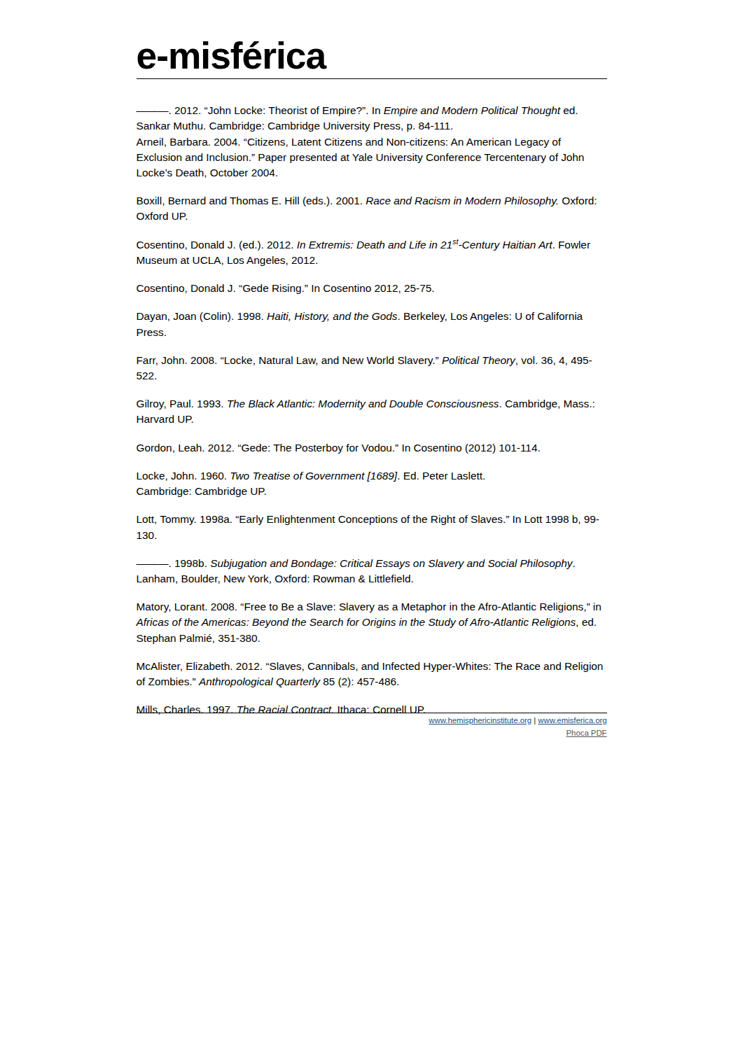e-misférica
———. 2012. “John Locke: Theorist of Empire?”. In Empire and Modern Political Thought ed. Sankar Muthu. Cambridge: Cambridge University Press, p. 84-111.
Arneil, Barbara. 2004. “Citizens, Latent Citizens and Non-citizens: An American Legacy of Exclusion and Inclusion.” Paper presented at Yale University Conference Tercentenary of John Locke’s Death, October 2004.
Boxill, Bernard and Thomas E. Hill (eds.). 2001. Race and Racism in Modern Philosophy. Oxford: Oxford UP.
Cosentino, Donald J. (ed.). 2012. In Extremis: Death and Life in 21st-Century Haitian Art. Fowler Museum at UCLA, Los Angeles, 2012.
Cosentino, Donald J. “Gede Rising.” In Cosentino 2012, 25-75.
Dayan, Joan (Colin). 1998. Haiti, History, and the Gods. Berkeley, Los Angeles: U of California Press.
Farr, John. 2008. “Locke, Natural Law, and New World Slavery.” Political Theory, vol. 36, 4, 495-522.
Gilroy, Paul. 1993. The Black Atlantic: Modernity and Double Consciousness. Cambridge, Mass.: Harvard UP.
Gordon, Leah. 2012. “Gede: The Posterboy for Vodou.” In Cosentino (2012) 101-114.
Locke, John. 1960. Two Treatise of Government [1689]. Ed. Peter Laslett.
Cambridge: Cambridge UP.
Lott, Tommy. 1998a. “Early Enlightenment Conceptions of the Right of Slaves.” In Lott 1998 b, 99-130.
———. 1998b. Subjugation and Bondage: Critical Essays on Slavery and Social Philosophy. Lanham, Boulder, New York, Oxford: Rowman & Littlefield.
Matory, Lorant. 2008. “Free to Be a Slave: Slavery as a Metaphor in the Afro-Atlantic Religions,” in Africas of the Americas: Beyond the Search for Origins in the Study of Afro-Atlantic Religions, ed. Stephan Palmié, 351-380.
McAlister, Elizabeth. 2012. “Slaves, Cannibals, and Infected Hyper-Whites: The Race and Religion of Zombies.” Anthropological Quarterly 85 (2): 457-486.
Mills, Charles. 1997. The Racial Contract. Ithaca: Cornell UP.
www.hemisphericinstitute.org | www.emisferica.org Phoca PDF